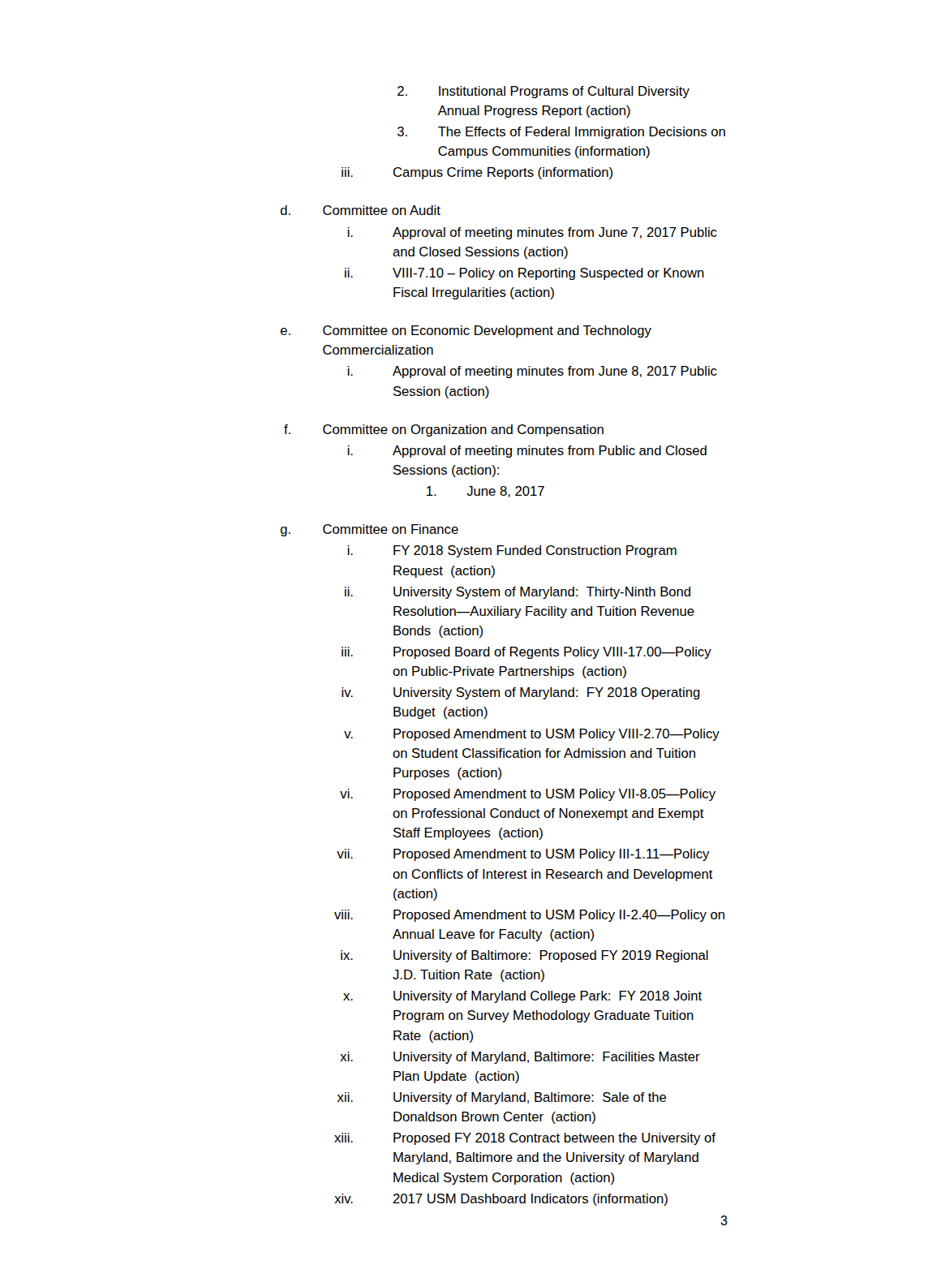2. Institutional Programs of Cultural Diversity Annual Progress Report (action)
3. The Effects of Federal Immigration Decisions on Campus Communities (information)
iii. Campus Crime Reports (information)
d. Committee on Audit
i. Approval of meeting minutes from June 7, 2017 Public and Closed Sessions (action)
ii. VIII-7.10 – Policy on Reporting Suspected or Known Fiscal Irregularities (action)
e. Committee on Economic Development and Technology Commercialization
i. Approval of meeting minutes from June 8, 2017 Public Session (action)
f. Committee on Organization and Compensation
i. Approval of meeting minutes from Public and Closed Sessions (action):
1. June 8, 2017
g. Committee on Finance
i. FY 2018 System Funded Construction Program Request (action)
ii. University System of Maryland: Thirty-Ninth Bond Resolution—Auxiliary Facility and Tuition Revenue Bonds (action)
iii. Proposed Board of Regents Policy VIII-17.00—Policy on Public-Private Partnerships (action)
iv. University System of Maryland: FY 2018 Operating Budget (action)
v. Proposed Amendment to USM Policy VIII-2.70—Policy on Student Classification for Admission and Tuition Purposes (action)
vi. Proposed Amendment to USM Policy VII-8.05—Policy on Professional Conduct of Nonexempt and Exempt Staff Employees (action)
vii. Proposed Amendment to USM Policy III-1.11—Policy on Conflicts of Interest in Research and Development (action)
viii. Proposed Amendment to USM Policy II-2.40—Policy on Annual Leave for Faculty (action)
ix. University of Baltimore: Proposed FY 2019 Regional J.D. Tuition Rate (action)
x. University of Maryland College Park: FY 2018 Joint Program on Survey Methodology Graduate Tuition Rate (action)
xi. University of Maryland, Baltimore: Facilities Master Plan Update (action)
xii. University of Maryland, Baltimore: Sale of the Donaldson Brown Center (action)
xiii. Proposed FY 2018 Contract between the University of Maryland, Baltimore and the University of Maryland Medical System Corporation (action)
xiv. 2017 USM Dashboard Indicators (information)
3